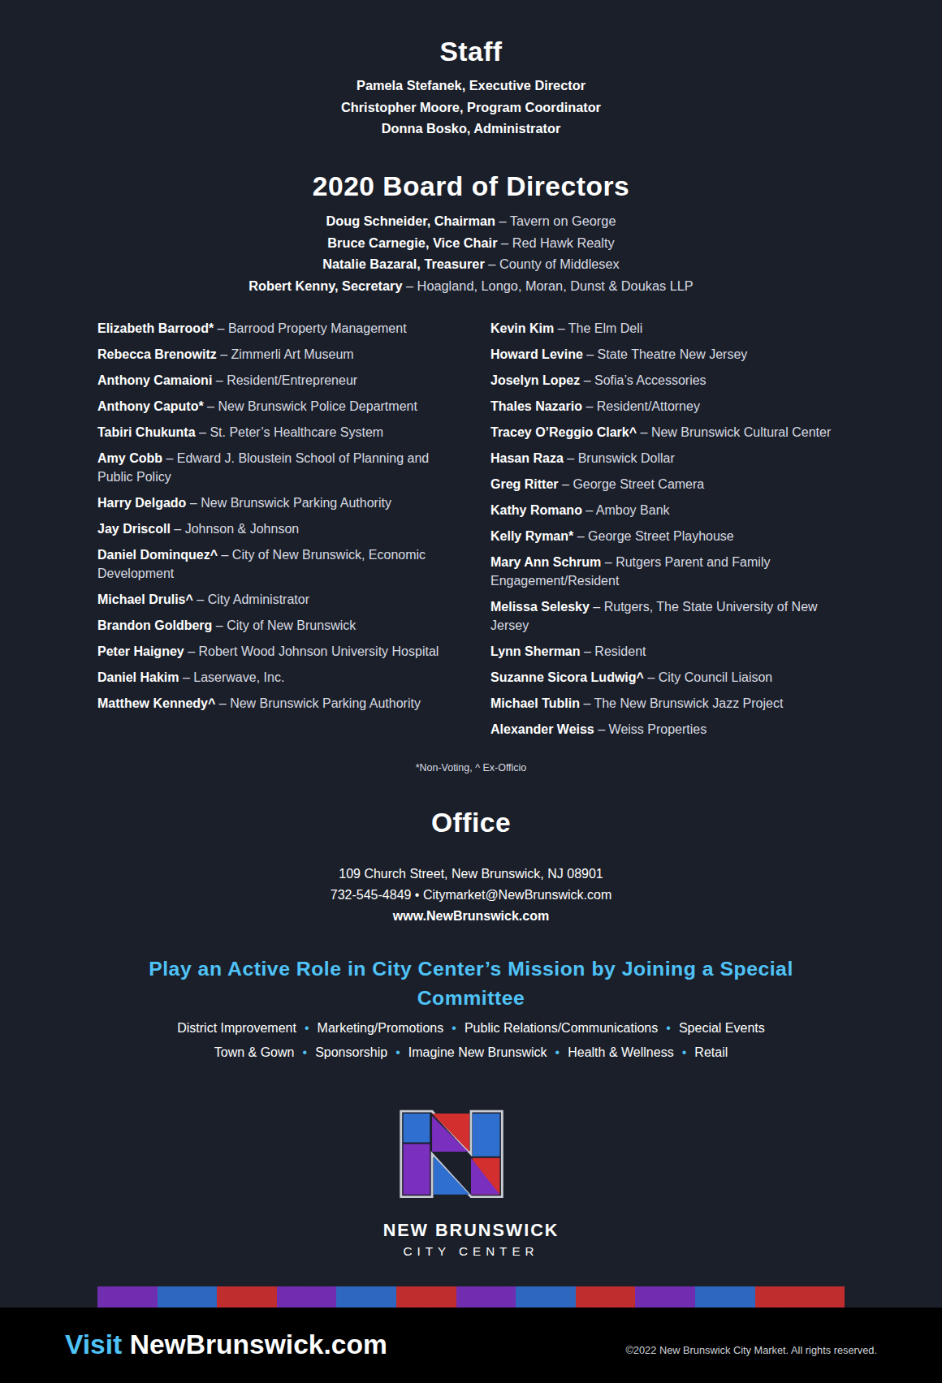Staff
Pamela Stefanek, Executive Director
Christopher Moore, Program Coordinator
Donna Bosko, Administrator
2020 Board of Directors
Doug Schneider, Chairman – Tavern on George
Bruce Carnegie, Vice Chair – Red Hawk Realty
Natalie Bazaral, Treasurer – County of Middlesex
Robert Kenny, Secretary – Hoagland, Longo, Moran, Dunst & Doukas LLP
Elizabeth Barrood* – Barrood Property Management
Rebecca Brenowitz – Zimmerli Art Museum
Anthony Camaioni – Resident/Entrepreneur
Anthony Caputo* – New Brunswick Police Department
Tabiri Chukunta – St. Peter’s Healthcare System
Amy Cobb – Edward J. Bloustein School of Planning and Public Policy
Harry Delgado – New Brunswick Parking Authority
Jay Driscoll – Johnson & Johnson
Daniel Dominquez^ – City of New Brunswick, Economic Development
Michael Drulis^ – City Administrator
Brandon Goldberg – City of New Brunswick
Peter Haigney – Robert Wood Johnson University Hospital
Daniel Hakim – Laserwave, Inc.
Matthew Kennedy^ – New Brunswick Parking Authority
Kevin Kim – The Elm Deli
Howard Levine – State Theatre New Jersey
Joselyn Lopez – Sofia’s Accessories
Thales Nazario – Resident/Attorney
Tracey O’Reggio Clark^ – New Brunswick Cultural Center
Hasan Raza – Brunswick Dollar
Greg Ritter – George Street Camera
Kathy Romano – Amboy Bank
Kelly Ryman* – George Street Playhouse
Mary Ann Schrum – Rutgers Parent and Family Engagement/Resident
Melissa Selesky – Rutgers, The State University of New Jersey
Lynn Sherman – Resident
Suzanne Sicora Ludwig^ – City Council Liaison
Michael Tublin – The New Brunswick Jazz Project
Alexander Weiss – Weiss Properties
*Non-Voting, ^ Ex-Officio
Office
109 Church Street, New Brunswick, NJ 08901
732-545-4849 • Citymarket@NewBrunswick.com
www.NewBrunswick.com
Play an Active Role in City Center’s Mission by Joining a Special Committee
District Improvement • Marketing/Promotions • Public Relations/Communications • Special Events
Town & Gown • Sponsorship • Imagine New Brunswick • Health & Wellness • Retail
NEW BRUNSWICK
CITY CENTER
Visit NewBrunswick.com
©2022 New Brunswick City Market. All rights reserved.